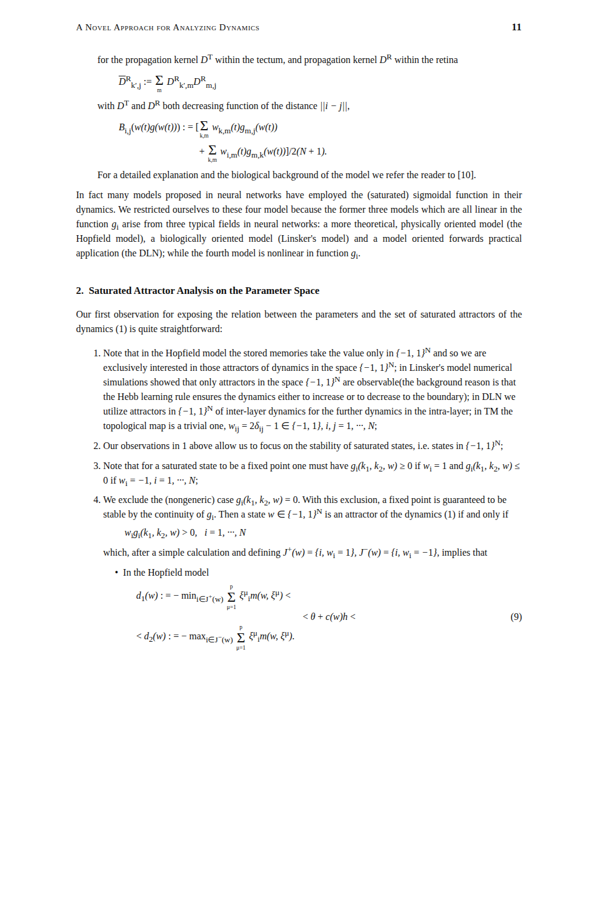A Novel Approach for Analyzing Dynamics 11
for the propagation kernel DT within the tectum, and propagation kernel DR within the retina
DRk′,j := Σm DRk′,mDRm,j
with DT and DR both decreasing function of the distance ||i − j||,
Bi,j(w(t)g(w(t))) : = [Σk,m wk,m(t)gm,j(w(t))
+ Σk,m wi,m(t)gm,k(w(t))]/2(N + 1).
For a detailed explanation and the biological background of the model we refer the reader to [10].
In fact many models proposed in neural networks have employed the (saturated) sigmoidal function in their dynamics. We restricted ourselves to these four model because the former three models which are all linear in the function gi arise from three typical fields in neural networks: a more theoretical, physically oriented model (the Hopfield model), a biologically oriented model (Linsker's model) and a model oriented forwards practical application (the DLN); while the fourth model is nonlinear in function gi.
2. Saturated Attractor Analysis on the Parameter Space
Our first observation for exposing the relation between the parameters and the set of saturated attractors of the dynamics (1) is quite straightforward:
Note that in the Hopfield model the stored memories take the value only in {−1, 1}N and so we are exclusively interested in those attractors of dynamics in the space {−1, 1}N; in Linsker's model numerical simulations showed that only attractors in the space {−1, 1}N are observable(the background reason is that the Hebb learning rule ensures the dynamics either to increase or to decrease to the boundary); in DLN we utilize attractors in {−1, 1}N of inter-layer dynamics for the further dynamics in the intra-layer; in TM the topological map is a trivial one, wij = 2δij − 1 ∈ {−1, 1}, i, j = 1, ···, N;
Our observations in 1 above allow us to focus on the stability of saturated states, i.e. states in {−1, 1}N;
Note that for a saturated state to be a fixed point one must have gi(k1, k2, w) ≥ 0 if wi = 1 and gi(k1, k2, w) ≤ 0 if wi = −1, i = 1, ···, N;
We exclude the (nongeneric) case gi(k1, k2, w) = 0. With this exclusion, a fixed point is guaranteed to be stable by the continuity of gi. Then a state w ∈ {−1, 1}N is an attractor of the dynamics (1) if and only if
wigi(k1, k2, w) > 0, i = 1, ···, N
which, after a simple calculation and defining J+(w) = {i, wi = 1}, J−(w) = {i, wi = −1}, implies that
In the Hopfield model
d1(w) : = − mini∈J+(w) pΣμ=1 ξμim(w, ξμ) <
< θ + c(w)h <
< d2(w) : = − maxi∈J−(w) pΣμ=1 ξμim(w, ξμ).
(9)